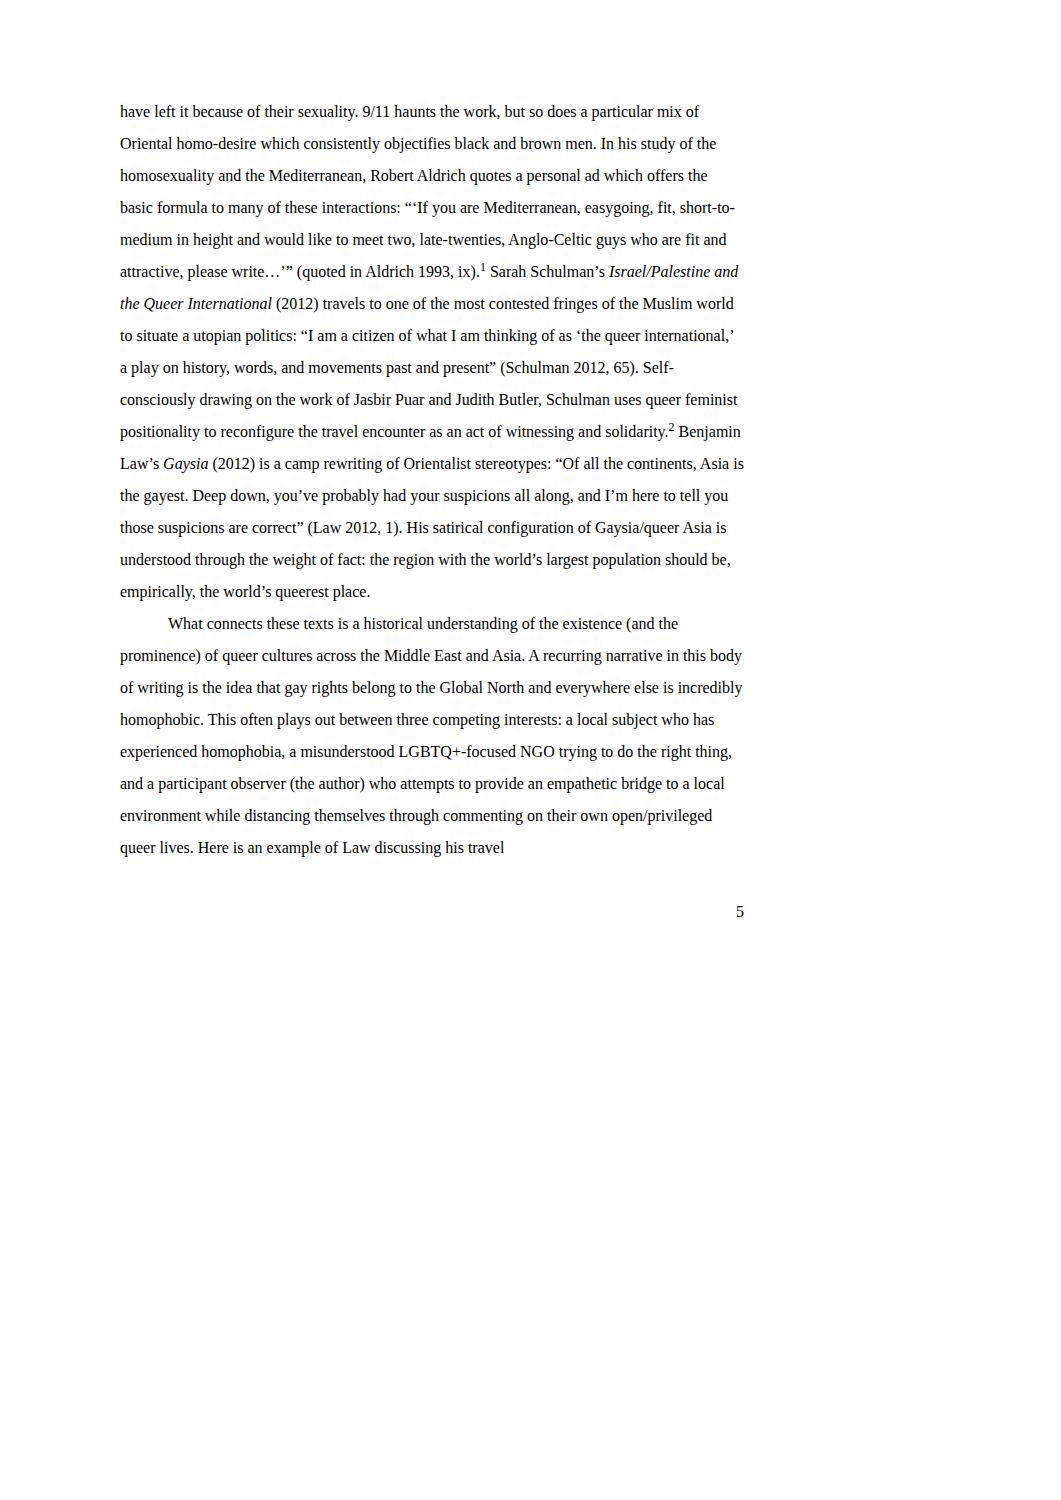have left it because of their sexuality. 9/11 haunts the work, but so does a particular mix of Oriental homo-desire which consistently objectifies black and brown men. In his study of the homosexuality and the Mediterranean, Robert Aldrich quotes a personal ad which offers the basic formula to many of these interactions: “‘If you are Mediterranean, easygoing, fit, short-to-medium in height and would like to meet two, late-twenties, Anglo-Celtic guys who are fit and attractive, please write…’” (quoted in Aldrich 1993, ix).1 Sarah Schulman’s Israel/Palestine and the Queer International (2012) travels to one of the most contested fringes of the Muslim world to situate a utopian politics: “I am a citizen of what I am thinking of as ‘the queer international,’ a play on history, words, and movements past and present” (Schulman 2012, 65). Self-consciously drawing on the work of Jasbir Puar and Judith Butler, Schulman uses queer feminist positionality to reconfigure the travel encounter as an act of witnessing and solidarity.2 Benjamin Law’s Gaysia (2012) is a camp rewriting of Orientalist stereotypes: “Of all the continents, Asia is the gayest. Deep down, you’ve probably had your suspicions all along, and I’m here to tell you those suspicions are correct” (Law 2012, 1). His satirical configuration of Gaysia/queer Asia is understood through the weight of fact: the region with the world’s largest population should be, empirically, the world’s queerest place.
What connects these texts is a historical understanding of the existence (and the prominence) of queer cultures across the Middle East and Asia. A recurring narrative in this body of writing is the idea that gay rights belong to the Global North and everywhere else is incredibly homophobic. This often plays out between three competing interests: a local subject who has experienced homophobia, a misunderstood LGBTQ+-focused NGO trying to do the right thing, and a participant observer (the author) who attempts to provide an empathetic bridge to a local environment while distancing themselves through commenting on their own open/privileged queer lives. Here is an example of Law discussing his travel
5